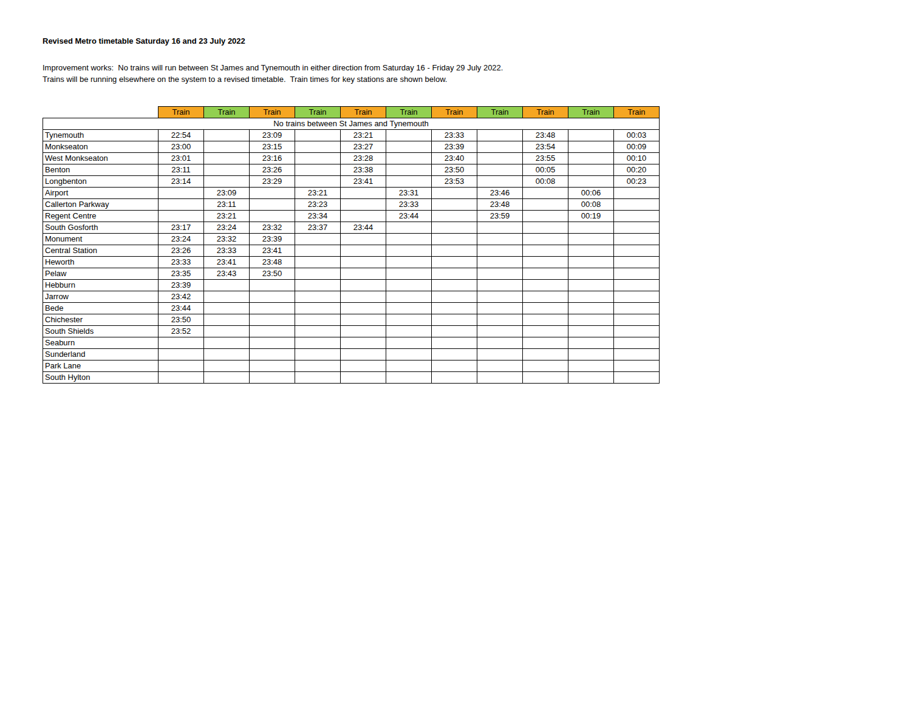Revised Metro timetable Saturday 16 and 23 July 2022
Improvement works: No trains will run between St James and Tynemouth in either direction from Saturday 16 - Friday 29 July 2022.
Trains will be running elsewhere on the system to a revised timetable. Train times for key stations are shown below.
| | Train | Train | Train | Train | Train | Train | Train | Train | Train | Train | Train |
| --- | --- | --- | --- | --- | --- | --- | --- | --- | --- | --- | --- |
| No trains between St James and Tynemouth |
| Tynemouth | 22:54 | | 23:09 | | 23:21 | | 23:33 | | 23:48 | | 00:03 |
| Monkseaton | 23:00 | | 23:15 | | 23:27 | | 23:39 | | 23:54 | | 00:09 |
| West Monkseaton | 23:01 | | 23:16 | | 23:28 | | 23:40 | | 23:55 | | 00:10 |
| Benton | 23:11 | | 23:26 | | 23:38 | | 23:50 | | 00:05 | | 00:20 |
| Longbenton | 23:14 | | 23:29 | | 23:41 | | 23:53 | | 00:08 | | 00:23 |
| Airport | | 23:09 | | 23:21 | | 23:31 | | 23:46 | | 00:06 | |
| Callerton Parkway | | 23:11 | | 23:23 | | 23:33 | | 23:48 | | 00:08 | |
| Regent Centre | | 23:21 | | 23:34 | | 23:44 | | 23:59 | | 00:19 | |
| South Gosforth | 23:17 | 23:24 | 23:32 | 23:37 | 23:44 | | | | | | |
| Monument | 23:24 | 23:32 | 23:39 | | | | | | | | |
| Central Station | 23:26 | 23:33 | 23:41 | | | | | | | | |
| Heworth | 23:33 | 23:41 | 23:48 | | | | | | | | |
| Pelaw | 23:35 | 23:43 | 23:50 | | | | | | | | |
| Hebburn | 23:39 | | | | | | | | | | |
| Jarrow | 23:42 | | | | | | | | | | |
| Bede | 23:44 | | | | | | | | | | |
| Chichester | 23:50 | | | | | | | | | | |
| South Shields | 23:52 | | | | | | | | | | |
| Seaburn | | | | | | | | | | | |
| Sunderland | | | | | | | | | | | |
| Park Lane | | | | | | | | | | | |
| South Hylton | | | | | | | | | | | |